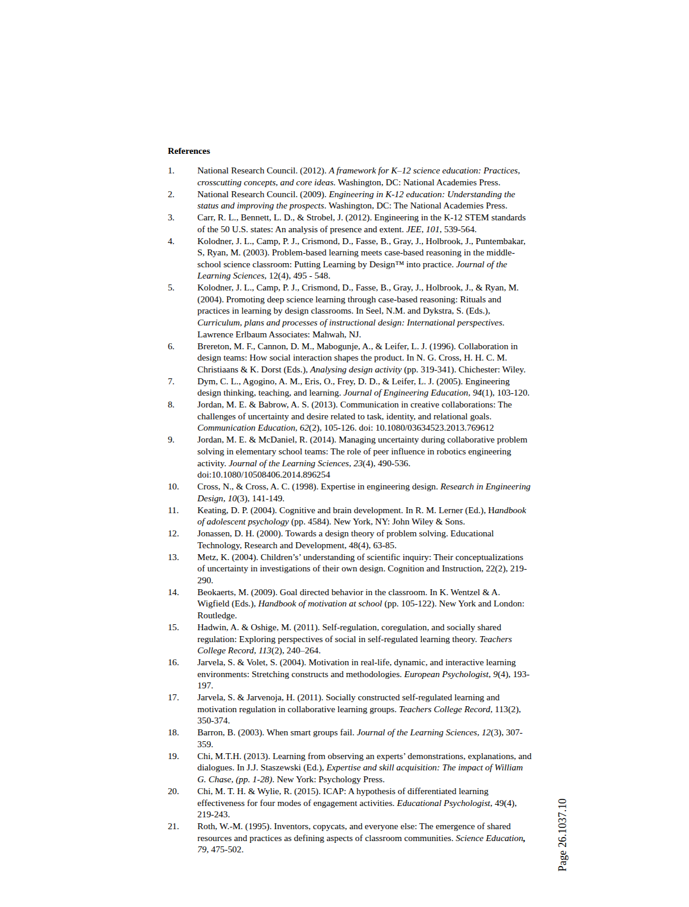References
1. National Research Council. (2012). A framework for K–12 science education: Practices, crosscutting concepts, and core ideas. Washington, DC: National Academies Press.
2. National Research Council. (2009). Engineering in K-12 education: Understanding the status and improving the prospects. Washington, DC: The National Academies Press.
3. Carr, R. L., Bennett, L. D., & Strobel, J. (2012). Engineering in the K-12 STEM standards of the 50 U.S. states: An analysis of presence and extent. JEE, 101, 539-564.
4. Kolodner, J. L., Camp, P. J., Crismond, D., Fasse, B., Gray, J., Holbrook, J., Puntembakar, S, Ryan, M. (2003). Problem-based learning meets case-based reasoning in the middle-school science classroom: Putting Learning by Design™ into practice. Journal of the Learning Sciences, 12(4), 495 - 548.
5. Kolodner, J. L., Camp, P. J., Crismond, D., Fasse, B., Gray, J., Holbrook, J., & Ryan, M. (2004). Promoting deep science learning through case-based reasoning: Rituals and practices in learning by design classrooms. In Seel, N.M. and Dykstra, S. (Eds.), Curriculum, plans and processes of instructional design: International perspectives. Lawrence Erlbaum Associates: Mahwah, NJ.
6. Brereton, M. F., Cannon, D. M., Mabogunje, A., & Leifer, L. J. (1996). Collaboration in design teams: How social interaction shapes the product. In N. G. Cross, H. H. C. M. Christiaans & K. Dorst (Eds.), Analysing design activity (pp. 319-341). Chichester: Wiley.
7. Dym, C. L., Agogino, A. M., Eris, O., Frey, D. D., & Leifer, L. J. (2005). Engineering design thinking, teaching, and learning. Journal of Engineering Education, 94(1), 103-120.
8. Jordan, M. E. & Babrow, A. S. (2013). Communication in creative collaborations: The challenges of uncertainty and desire related to task, identity, and relational goals. Communication Education, 62(2), 105-126. doi: 10.1080/03634523.2013.769612
9. Jordan, M. E. & McDaniel, R. (2014). Managing uncertainty during collaborative problem solving in elementary school teams: The role of peer influence in robotics engineering activity. Journal of the Learning Sciences, 23(4), 490-536. doi:10.1080/10508406.2014.896254
10. Cross, N., & Cross, A. C. (1998). Expertise in engineering design. Research in Engineering Design, 10(3), 141-149.
11. Keating, D. P. (2004). Cognitive and brain development. In R. M. Lerner (Ed.), Handbook of adolescent psychology (pp. 4584). New York, NY: John Wiley & Sons.
12. Jonassen, D. H. (2000). Towards a design theory of problem solving. Educational Technology, Research and Development, 48(4), 63-85.
13. Metz, K. (2004). Children’s’ understanding of scientific inquiry: Their conceptualizations of uncertainty in investigations of their own design. Cognition and Instruction, 22(2), 219-290.
14. Beokaerts, M. (2009). Goal directed behavior in the classroom. In K. Wentzel & A. Wigfield (Eds.), Handbook of motivation at school (pp. 105-122). New York and London: Routledge.
15. Hadwin, A. & Oshige, M. (2011). Self-regulation, coregulation, and socially shared regulation: Exploring perspectives of social in self-regulated learning theory. Teachers College Record, 113(2), 240–264.
16. Jarvela, S. & Volet, S. (2004). Motivation in real-life, dynamic, and interactive learning environments: Stretching constructs and methodologies. European Psychologist, 9(4), 193-197.
17. Jarvela, S. & Jarvenoja, H. (2011). Socially constructed self-regulated learning and motivation regulation in collaborative learning groups. Teachers College Record, 113(2), 350-374.
18. Barron, B. (2003). When smart groups fail. Journal of the Learning Sciences, 12(3), 307-359.
19. Chi, M.T.H. (2013). Learning from observing an experts’ demonstrations, explanations, and dialogues. In J.J. Staszewski (Ed.), Expertise and skill acquisition: The impact of William G. Chase, (pp. 1-28). New York: Psychology Press.
20. Chi, M. T. H. & Wylie, R. (2015). ICAP: A hypothesis of differentiated learning effectiveness for four modes of engagement activities. Educational Psychologist, 49(4), 219-243.
21. Roth, W.-M. (1995). Inventors, copycats, and everyone else: The emergence of shared resources and practices as defining aspects of classroom communities. Science Education, 79, 475-502.
Page 26.1037.10